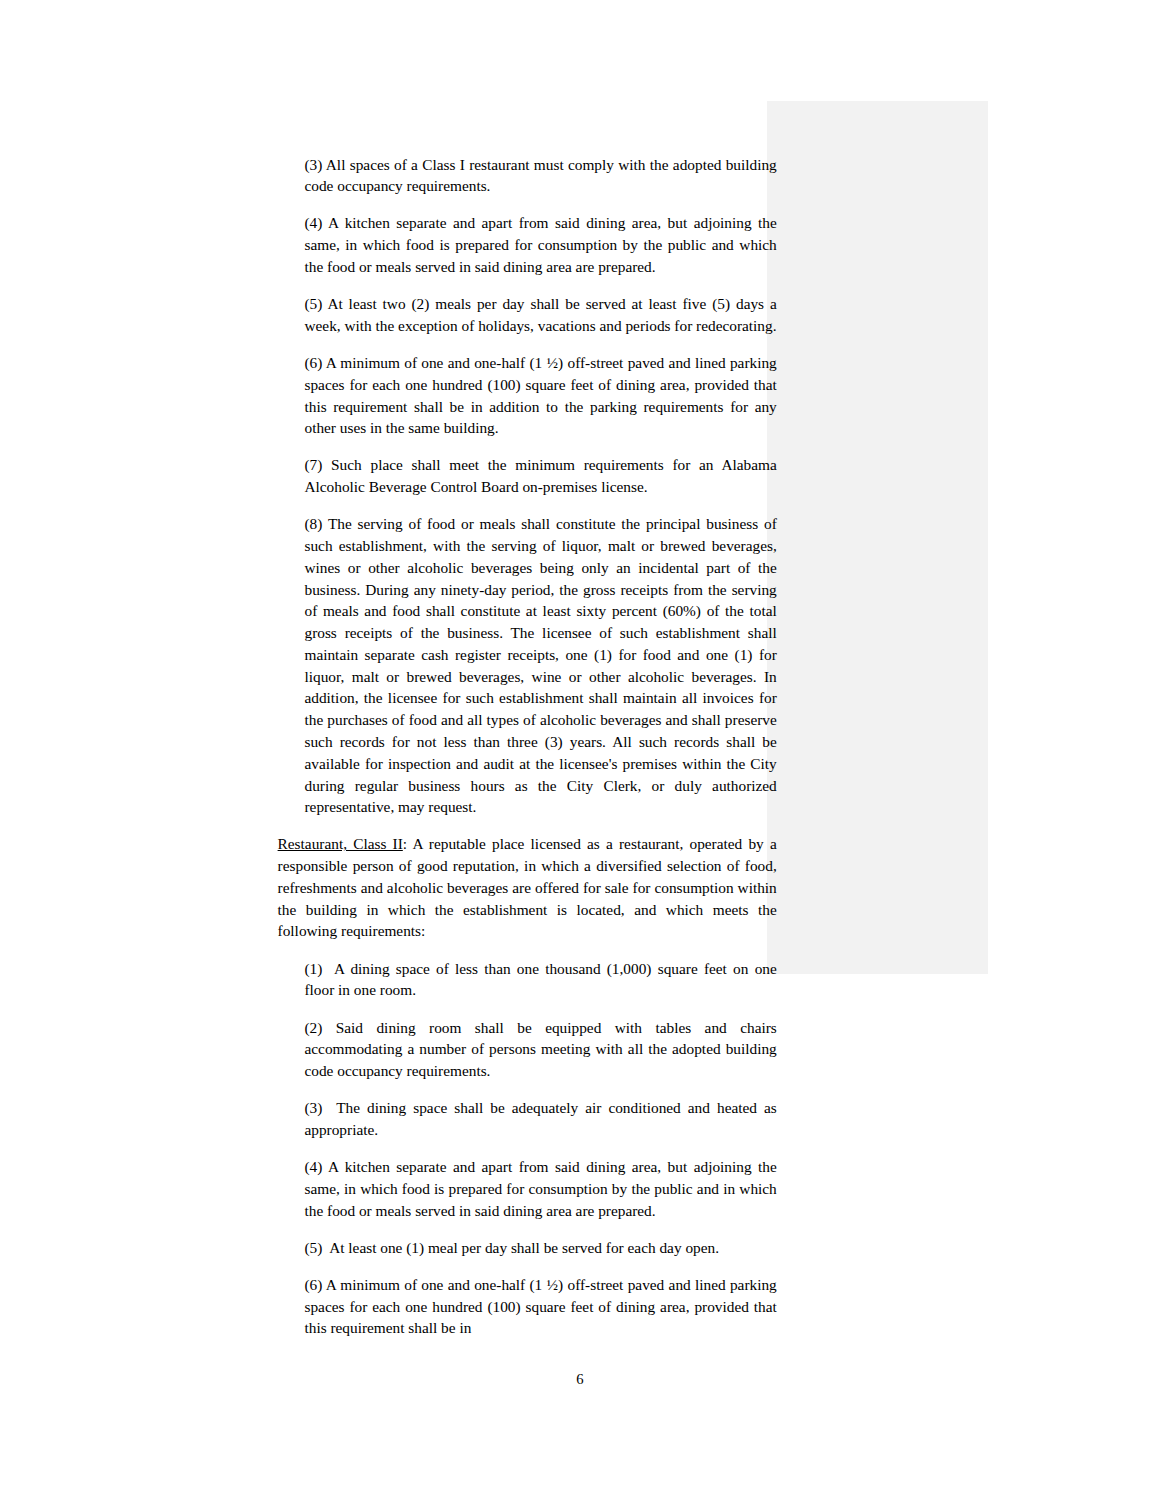(3) All spaces of a Class I restaurant must comply with the adopted building code occupancy requirements.
(4) A kitchen separate and apart from said dining area, but adjoining the same, in which food is prepared for consumption by the public and which the food or meals served in said dining area are prepared.
(5) At least two (2) meals per day shall be served at least five (5) days a week, with the exception of holidays, vacations and periods for redecorating.
(6) A minimum of one and one-half (1 ½) off-street paved and lined parking spaces for each one hundred (100) square feet of dining area, provided that this requirement shall be in addition to the parking requirements for any other uses in the same building.
(7) Such place shall meet the minimum requirements for an Alabama Alcoholic Beverage Control Board on-premises license.
(8) The serving of food or meals shall constitute the principal business of such establishment, with the serving of liquor, malt or brewed beverages, wines or other alcoholic beverages being only an incidental part of the business. During any ninety-day period, the gross receipts from the serving of meals and food shall constitute at least sixty percent (60%) of the total gross receipts of the business. The licensee of such establishment shall maintain separate cash register receipts, one (1) for food and one (1) for liquor, malt or brewed beverages, wine or other alcoholic beverages. In addition, the licensee for such establishment shall maintain all invoices for the purchases of food and all types of alcoholic beverages and shall preserve such records for not less than three (3) years. All such records shall be available for inspection and audit at the licensee's premises within the City during regular business hours as the City Clerk, or duly authorized representative, may request.
Restaurant, Class II: A reputable place licensed as a restaurant, operated by a responsible person of good reputation, in which a diversified selection of food, refreshments and alcoholic beverages are offered for sale for consumption within the building in which the establishment is located, and which meets the following requirements:
(1) A dining space of less than one thousand (1,000) square feet on one floor in one room.
(2) Said dining room shall be equipped with tables and chairs accommodating a number of persons meeting with all the adopted building code occupancy requirements.
(3) The dining space shall be adequately air conditioned and heated as appropriate.
(4) A kitchen separate and apart from said dining area, but adjoining the same, in which food is prepared for consumption by the public and in which the food or meals served in said dining area are prepared.
(5) At least one (1) meal per day shall be served for each day open.
(6) A minimum of one and one-half (1 ½) off-street paved and lined parking spaces for each one hundred (100) square feet of dining area, provided that this requirement shall be in
6